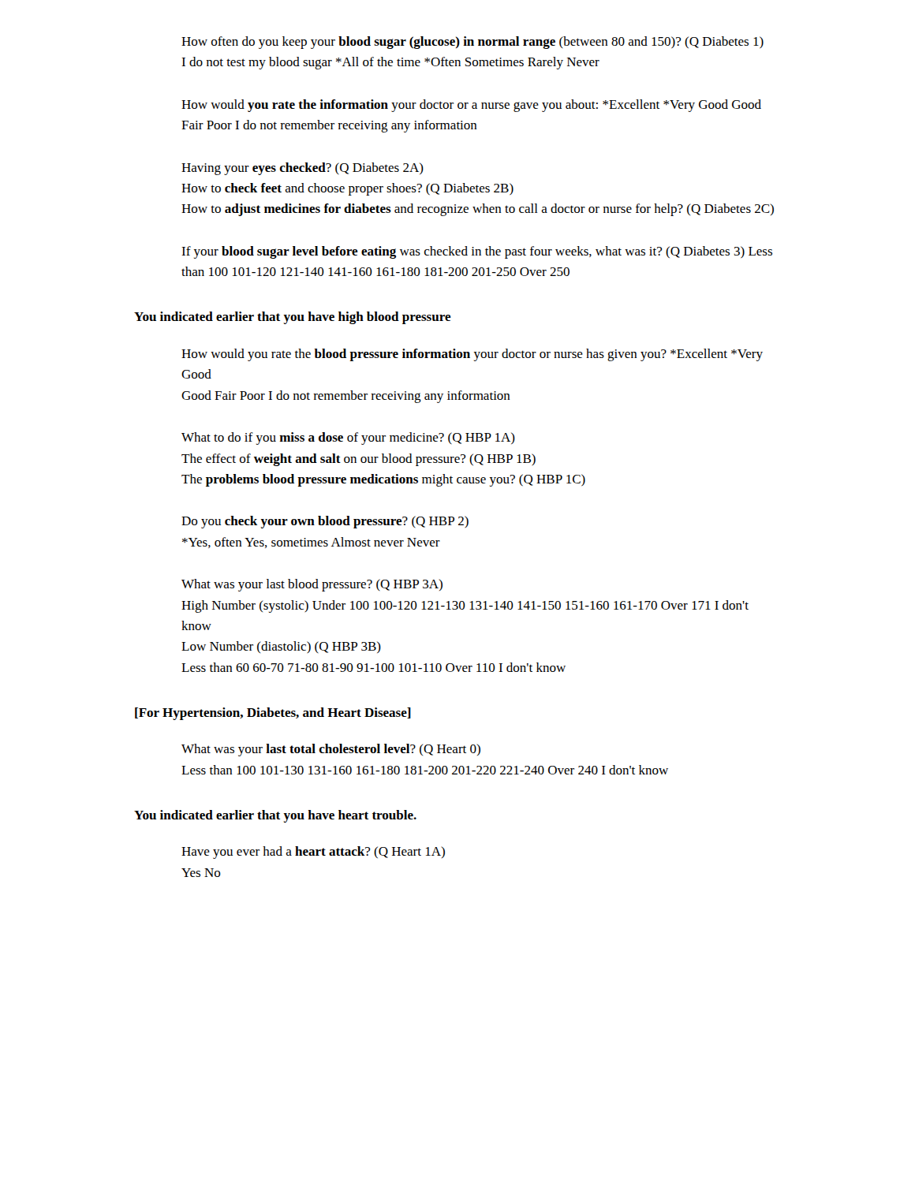How often do you keep your blood sugar (glucose) in normal range (between 80 and 150)? (Q Diabetes 1)
I do not test my blood sugar *All of the time *Often Sometimes Rarely Never
How would you rate the information your doctor or a nurse gave you about: *Excellent *Very Good Good Fair Poor I do not remember receiving any information
Having your eyes checked? (Q Diabetes 2A)
How to check feet and choose proper shoes? (Q Diabetes 2B)
How to adjust medicines for diabetes and recognize when to call a doctor or nurse for help? (Q Diabetes 2C)
If your blood sugar level before eating was checked in the past four weeks, what was it? (Q Diabetes 3) Less than 100 101-120 121-140 141-160 161-180 181-200 201-250 Over 250
You indicated earlier that you have high blood pressure
How would you rate the blood pressure information your doctor or nurse has given you? *Excellent *Very Good
Good Fair Poor I do not remember receiving any information
What to do if you miss a dose of your medicine? (Q HBP 1A)
The effect of weight and salt on our blood pressure? (Q HBP 1B)
The problems blood pressure medications might cause you? (Q HBP 1C)
Do you check your own blood pressure? (Q HBP 2)
*Yes, often Yes, sometimes Almost never Never
What was your last blood pressure? (Q HBP 3A)
High Number (systolic) Under 100 100-120 121-130 131-140 141-150 151-160 161-170 Over 171 I don't know
Low Number (diastolic) (Q HBP 3B)
Less than 60 60-70 71-80 81-90 91-100 101-110 Over 110 I don't know
[For Hypertension, Diabetes, and Heart Disease]
What was your last total cholesterol level? (Q Heart 0)
Less than 100 101-130 131-160 161-180 181-200 201-220 221-240 Over 240 I don't know
You indicated earlier that you have heart trouble.
Have you ever had a heart attack? (Q Heart 1A)
Yes No